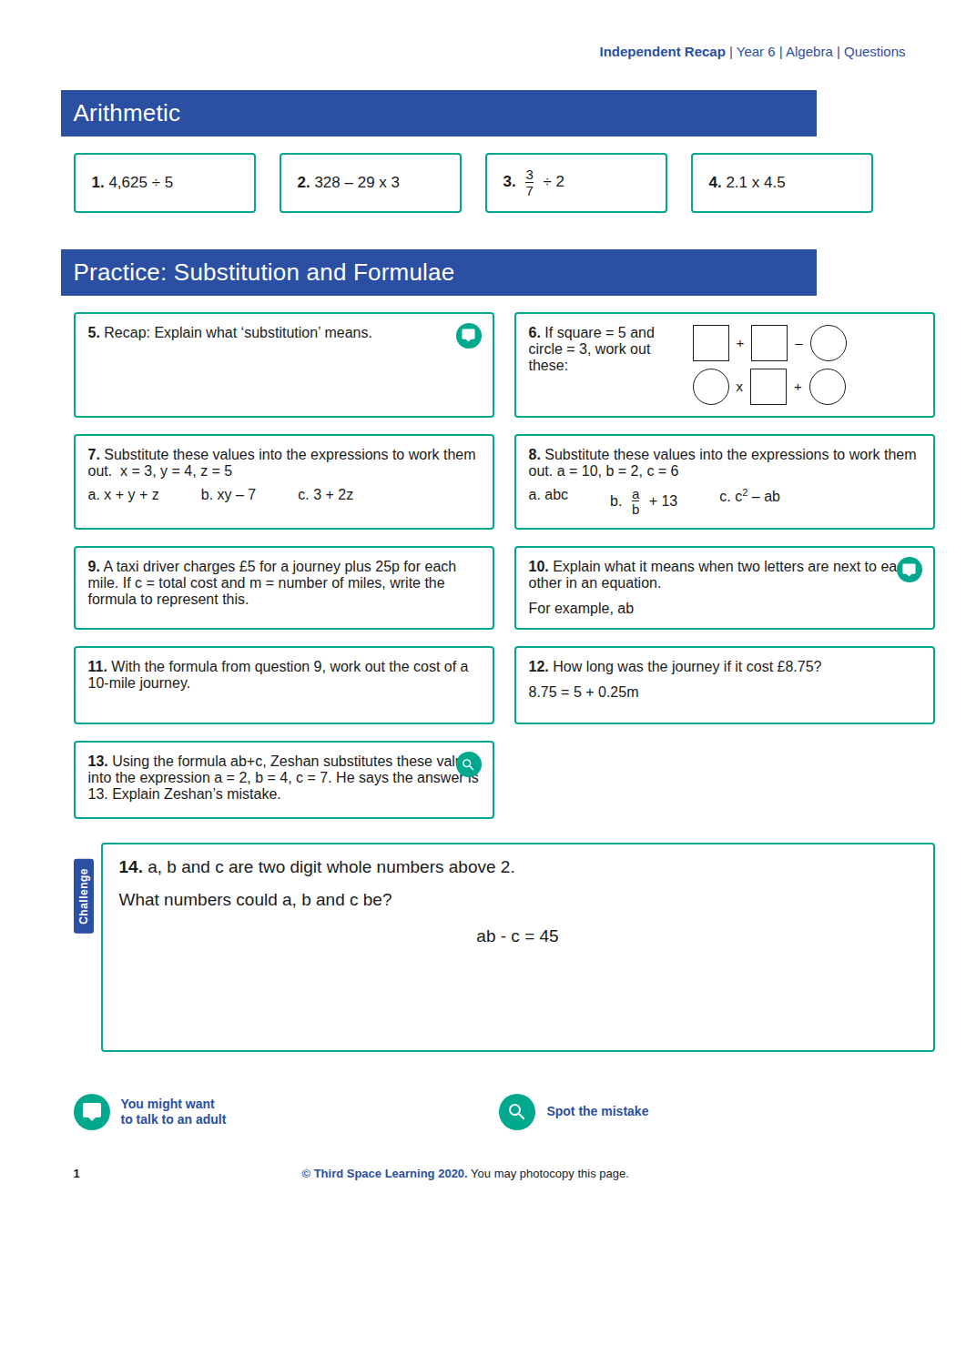Independent Recap | Year 6 | Algebra | Questions
Arithmetic
1. 4,625 ÷ 5
2. 328 – 29 x 3
3. 37 ÷ 2
4. 2.1 x 4.5
Practice: Substitution and Formulae
5. Recap: Explain what ‘substitution’ means.
6. If square = 5 and circle = 3, work out these:
+ –
x +
7. Substitute these values into the expressions to work them out. x = 3, y = 4, z = 5
a. x + y + z b. xy – 7 c. 3 + 2z
8. Substitute these values into the expressions to work them out. a = 10, b = 2, c = 6
a. abc b. ab + 13 c. c2 – ab
9. A taxi driver charges £5 for a journey plus 25p for each mile. If c = total cost and m = number of miles, write the formula to represent this.
10. Explain what it means when two letters are next to each other in an equation.
For example, ab
11. With the formula from question 9, work out the cost of a 10-mile journey.
12. How long was the journey if it cost £8.75?
8.75 = 5 + 0.25m
13. Using the formula ab+c, Zeshan substitutes these values into the expression a = 2, b = 4, c = 7. He says the answer is 13. Explain Zeshan’s mistake.
Challenge
14. a, b and c are two digit whole numbers above 2.
What numbers could a, b and c be?
ab - c = 45
You might want
to talk to an adult
Spot the mistake
1
© Third Space Learning 2020. You may photocopy this page.